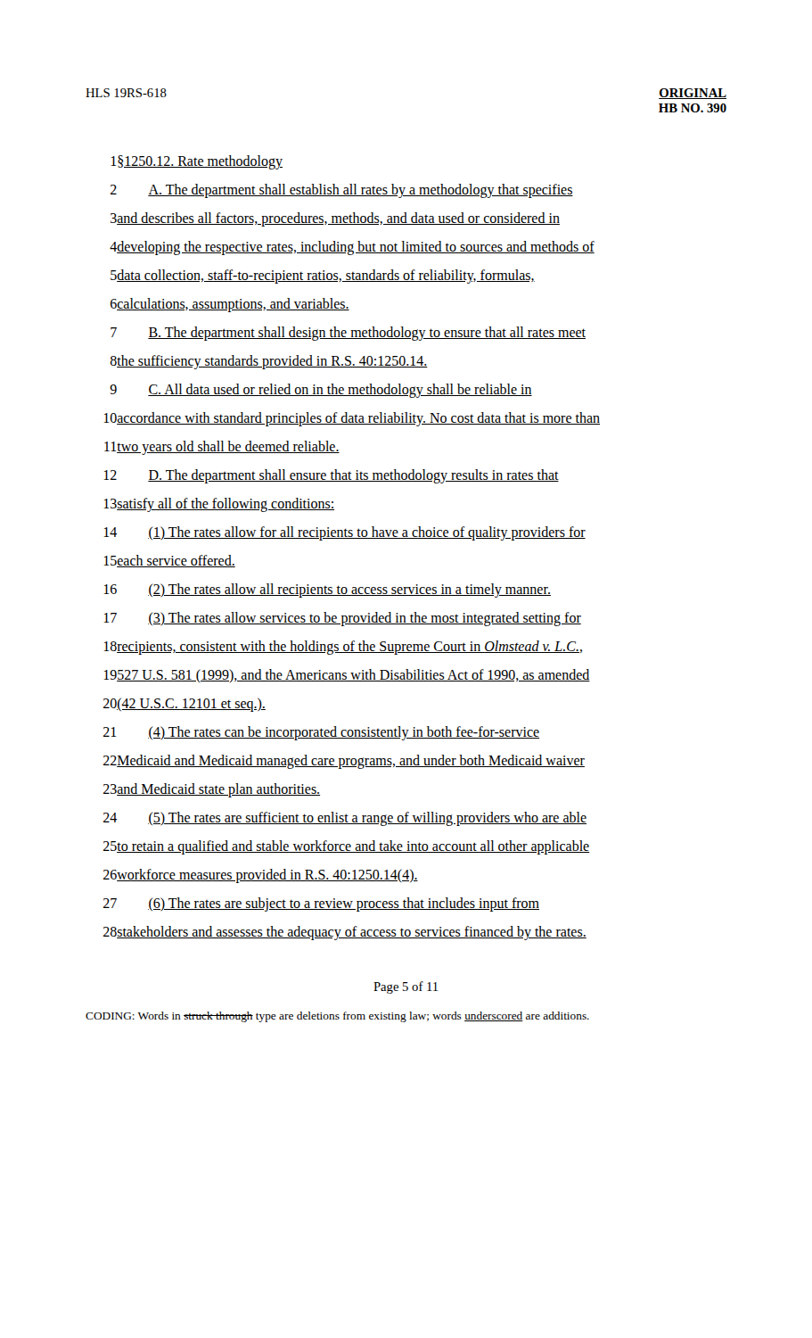HLS 19RS-618
ORIGINAL
HB NO. 390
| 1 | §1250.12. Rate methodology |
| 2 | A. The department shall establish all rates by a methodology that specifies |
| 3 | and describes all factors, procedures, methods, and data used or considered in |
| 4 | developing the respective rates, including but not limited to sources and methods of |
| 5 | data collection, staff-to-recipient ratios, standards of reliability, formulas, |
| 6 | calculations, assumptions, and variables. |
| 7 | B. The department shall design the methodology to ensure that all rates meet |
| 8 | the sufficiency standards provided in R.S. 40:1250.14. |
| 9 | C. All data used or relied on in the methodology shall be reliable in |
| 10 | accordance with standard principles of data reliability. No cost data that is more than |
| 11 | two years old shall be deemed reliable. |
| 12 | D. The department shall ensure that its methodology results in rates that |
| 13 | satisfy all of the following conditions: |
| 14 | (1) The rates allow for all recipients to have a choice of quality providers for |
| 15 | each service offered. |
| 16 | (2) The rates allow all recipients to access services in a timely manner. |
| 17 | (3) The rates allow services to be provided in the most integrated setting for |
| 18 | recipients, consistent with the holdings of the Supreme Court in Olmstead v. L.C. , |
| 19 | 527 U.S. 581 (1999), and the Americans with Disabilities Act of 1990, as amended |
| 20 | (42 U.S.C. 12101 et seq.). |
| 21 | (4) The rates can be incorporated consistently in both fee-for-service |
| 22 | Medicaid and Medicaid managed care programs, and under both Medicaid waiver |
| 23 | and Medicaid state plan authorities. |
| 24 | (5) The rates are sufficient to enlist a range of willing providers who are able |
| 25 | to retain a qualified and stable workforce and take into account all other applicable |
| 26 | workforce measures provided in R.S. 40:1250.14(4). |
| 27 | (6) The rates are subject to a review process that includes input from |
| 28 | stakeholders and assesses the adequacy of access to services financed by the rates. |
Page 5 of 11
CODING: Words in struck through type are deletions from existing law; words underscored are additions.